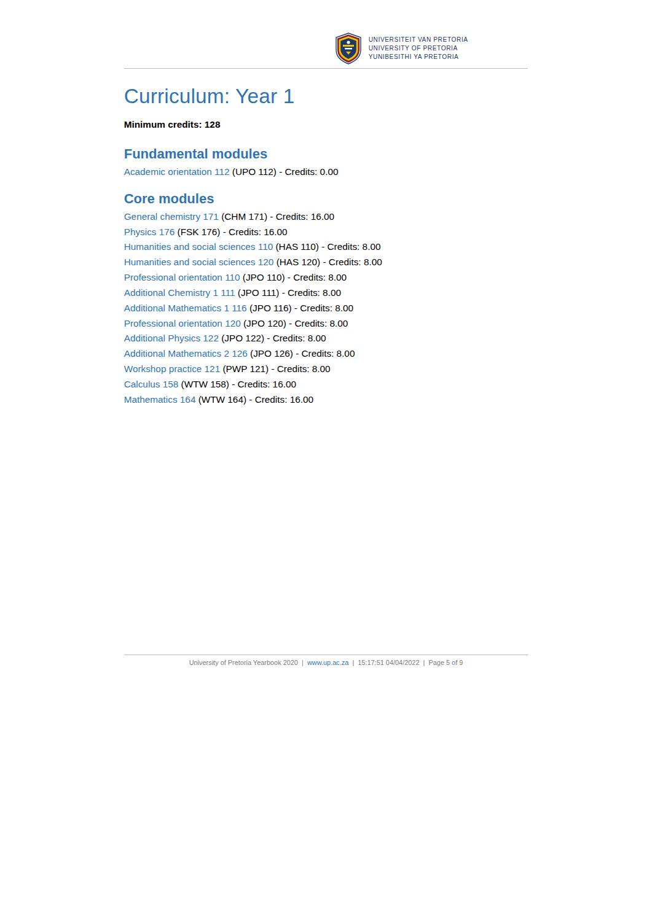Universiteit van Pretoria University of Pretoria Yunibesithi ya Pretoria
Curriculum: Year 1
Minimum credits: 128
Fundamental modules
Academic orientation 112 (UPO 112) - Credits: 0.00
Core modules
General chemistry 171 (CHM 171) - Credits: 16.00
Physics 176 (FSK 176) - Credits: 16.00
Humanities and social sciences 110 (HAS 110) - Credits: 8.00
Humanities and social sciences 120 (HAS 120) - Credits: 8.00
Professional orientation 110 (JPO 110) - Credits: 8.00
Additional Chemistry 1 111 (JPO 111) - Credits: 8.00
Additional Mathematics 1 116 (JPO 116) - Credits: 8.00
Professional orientation 120 (JPO 120) - Credits: 8.00
Additional Physics 122 (JPO 122) - Credits: 8.00
Additional Mathematics 2 126 (JPO 126) - Credits: 8.00
Workshop practice 121 (PWP 121) - Credits: 8.00
Calculus 158 (WTW 158) - Credits: 16.00
Mathematics 164 (WTW 164) - Credits: 16.00
University of Pretoria Yearbook 2020 | www.up.ac.za | 15:17:51 04/04/2022 | Page 5 of 9